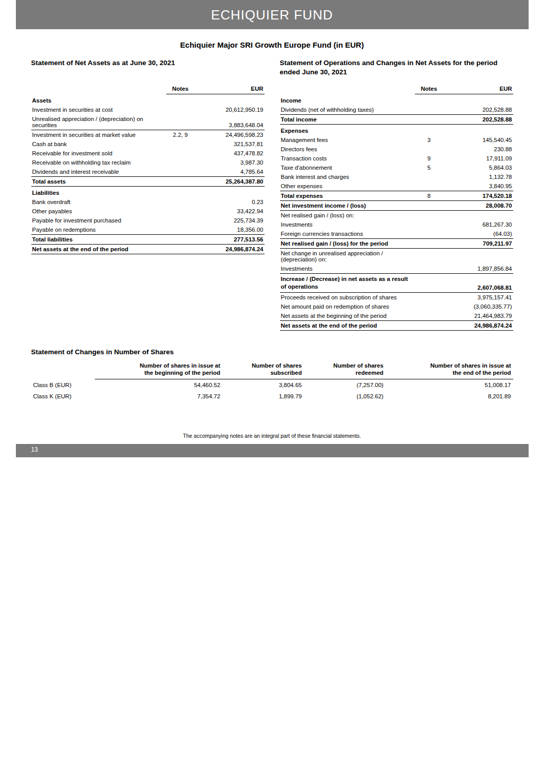ECHIQUIER FUND
Echiquier Major SRI Growth Europe Fund (in EUR)
Statement of Net Assets as at June 30, 2021
| | Notes | EUR |
| --- | --- | --- |
| Assets | | |
| Investment in securities at cost | | 20,612,950.19 |
| Unrealised appreciation / (depreciation) on securities | | 3,883,648.04 |
| Investment in securities at market value | 2.2, 9 | 24,496,598.23 |
| Cash at bank | | 321,537.81 |
| Receivable for investment sold | | 437,478.82 |
| Receivable on withholding tax reclaim | | 3,987.30 |
| Dividends and interest receivable | | 4,785.64 |
| Total assets | | 25,264,387.80 |
| Liabilities | | |
| Bank overdraft | | 0.23 |
| Other payables | | 33,422.94 |
| Payable for investment purchased | | 225,734.39 |
| Payable on redemptions | | 18,356.00 |
| Total liabilities | | 277,513.56 |
| Net assets at the end of the period | | 24,986,874.24 |
Statement of Operations and Changes in Net Assets for the period ended June 30, 2021
| | Notes | EUR |
| --- | --- | --- |
| Income | | |
| Dividends (net of withholding taxes) | | 202,528.88 |
| Total income | | 202,528.88 |
| Expenses | | |
| Management fees | 3 | 145,540.45 |
| Directors fees | | 230.88 |
| Transaction costs | 9 | 17,911.09 |
| Taxe d'abonnement | 5 | 5,864.03 |
| Bank interest and charges | | 1,132.78 |
| Other expenses | | 3,840.95 |
| Total expenses | 8 | 174,520.18 |
| Net investment income / (loss) | | 28,008.70 |
| Net realised gain / (loss) on: | | |
| Investments | | 681,267.30 |
| Foreign currencies transactions | | (64.03) |
| Net realised gain / (loss) for the period | | 709,211.97 |
| Net change in unrealised appreciation / (depreciation) on: | | |
| Investments | | 1,897,856.84 |
| Increase / (Decrease) in net assets as a result of operations | | 2,607,068.81 |
| Proceeds received on subscription of shares | | 3,975,157.41 |
| Net amount paid on redemption of shares | | (3,060,335.77) |
| Net assets at the beginning of the period | | 21,464,983.79 |
| Net assets at the end of the period | | 24,986,874.24 |
Statement of Changes in Number of Shares
| | Number of shares in issue at the beginning of the period | Number of shares subscribed | Number of shares redeemed | Number of shares in issue at the end of the period |
| --- | --- | --- | --- | --- |
| Class B (EUR) | 54,460.52 | 3,804.65 | (7,257.00) | 51,008.17 |
| Class K (EUR) | 7,354.72 | 1,899.79 | (1,052.62) | 8,201.89 |
The accompanying notes are an integral part of these financial statements.
13